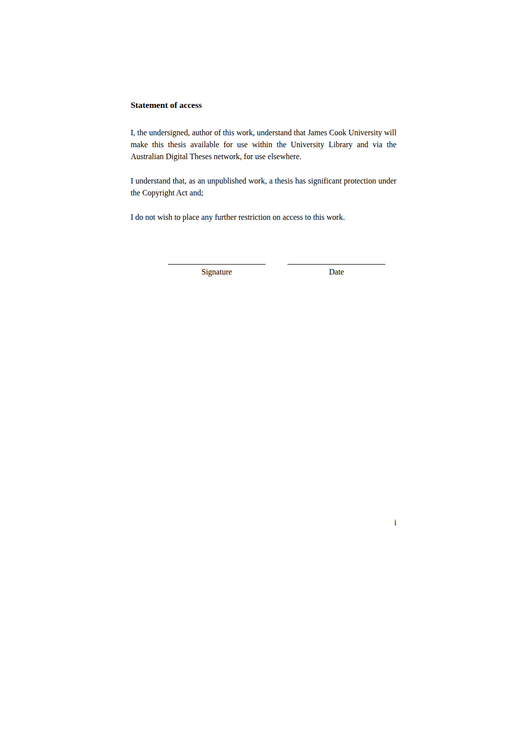Statement of access
I, the undersigned, author of this work, understand that James Cook University will make this thesis available for use within the University Library and via the Australian Digital Theses network, for use elsewhere.
I understand that, as an unpublished work, a thesis has significant protection under the Copyright Act and;
I do not wish to place any further restriction on access to this work.
Signature
Date
i